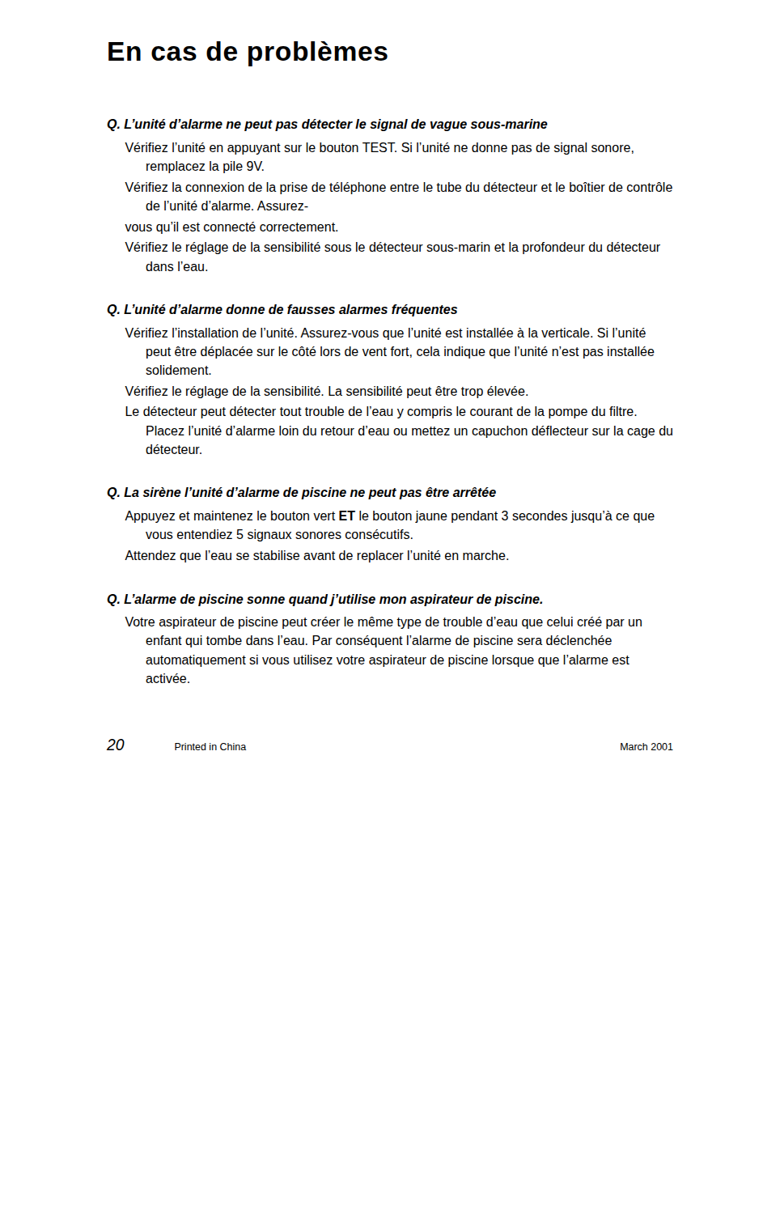En cas de problèmes
Q. L’unité d’alarme ne peut pas détecter le signal de vague sous-marine
Vérifiez l’unité en appuyant sur le bouton TEST. Si l’unité ne donne pas de signal sonore, remplacez la pile 9V.
Vérifiez la connexion de la prise de téléphone entre le tube du détecteur et le boîtier de contrôle de l’unité d’alarme. Assurez-
vous qu’il est connecté correctement.
Vérifiez le réglage de la sensibilité sous le détecteur sous-marin et la profondeur du détecteur dans l’eau.
Q. L’unité d’alarme donne de fausses alarmes fréquentes
Vérifiez l’installation de l’unité. Assurez-vous que l’unité est installée à la verticale. Si l’unité peut être déplacée sur le côté lors de vent fort, cela indique que l’unité n’est pas installée solidement.
Vérifiez le réglage de la sensibilité. La sensibilité peut être trop élevée.
Le détecteur peut détecter tout trouble de l’eau y compris le courant de la pompe du filtre. Placez l’unité d’alarme loin du retour d’eau ou mettez un capuchon déflecteur sur la cage du détecteur.
Q. La sirène l’unité d’alarme de piscine ne peut pas être arrêtée
Appuyez et maintenez le bouton vert ET le bouton jaune pendant 3 secondes jusqu’à ce que vous entendiez 5 signaux sonores consécutifs.
Attendez que l’eau se stabilise avant de replacer l’unité en marche.
Q. L’alarme de piscine sonne quand j’utilise mon aspirateur de piscine.
Votre aspirateur de piscine peut créer le même type de trouble d’eau que celui créé par un enfant qui tombe dans l’eau. Par conséquent l’alarme de piscine sera déclenchée automatiquement si vous utilisez votre aspirateur de piscine lorsque que l’alarme est activée.
20 Printed in China March 2001